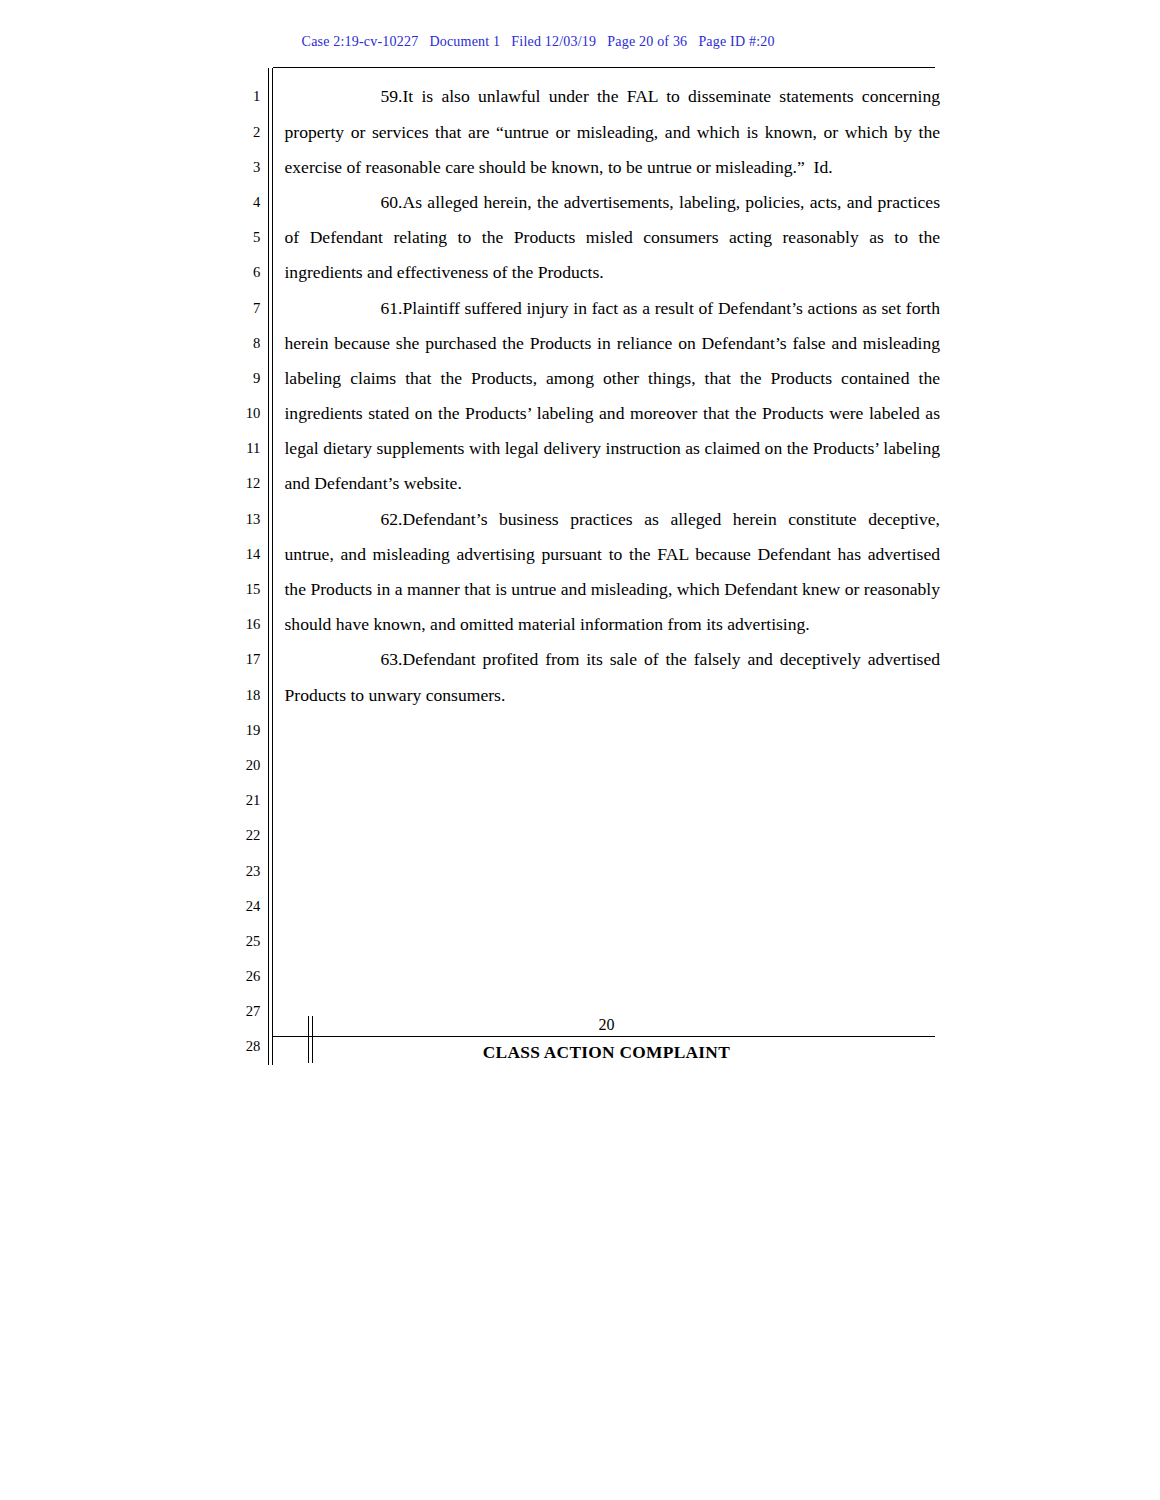Case 2:19-cv-10227 Document 1 Filed 12/03/19 Page 20 of 36 Page ID #:20
1
2
3
4
5
6
7
8
9
10
11
12
13
14
15
16
17
18
19
20
21
22
23
24
25
26
27
28
59. It is also unlawful under the FAL to disseminate statements concerning property or services that are “untrue or misleading, and which is known, or which by the exercise of reasonable care should be known, to be untrue or misleading.” Id.
60. As alleged herein, the advertisements, labeling, policies, acts, and practices of Defendant relating to the Products misled consumers acting reasonably as to the ingredients and effectiveness of the Products.
61. Plaintiff suffered injury in fact as a result of Defendant’s actions as set forth herein because she purchased the Products in reliance on Defendant’s false and misleading labeling claims that the Products, among other things, that the Products contained the ingredients stated on the Products’ labeling and moreover that the Products were labeled as legal dietary supplements with legal delivery instruction as claimed on the Products’ labeling and Defendant’s website.
62. Defendant’s business practices as alleged herein constitute deceptive, untrue, and misleading advertising pursuant to the FAL because Defendant has advertised the Products in a manner that is untrue and misleading, which Defendant knew or reasonably should have known, and omitted material information from its advertising.
63. Defendant profited from its sale of the falsely and deceptively advertised Products to unwary consumers.
20
CLASS ACTION COMPLAINT